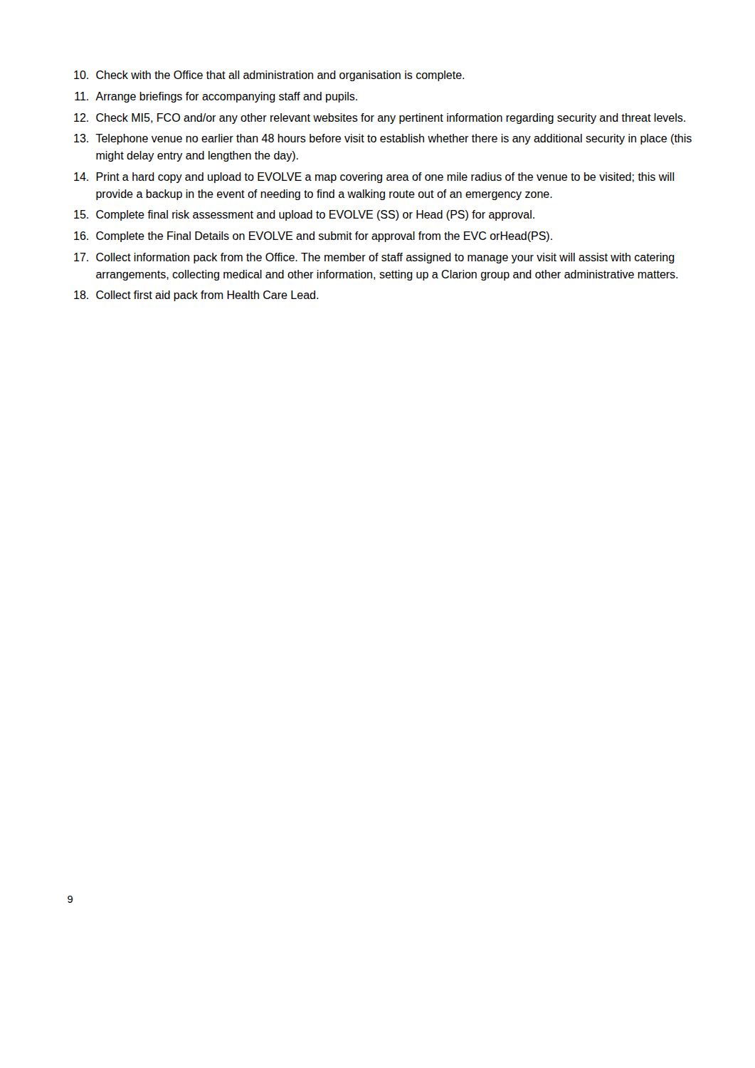Check with the Office that all administration and organisation is complete.
Arrange briefings for accompanying staff and pupils.
Check MI5, FCO and/or any other relevant websites for any pertinent information regarding security and threat levels.
Telephone venue no earlier than 48 hours before visit to establish whether there is any additional security in place (this might delay entry and lengthen the day).
Print a hard copy and upload to EVOLVE a map covering area of one mile radius of the venue to be visited; this will provide a backup in the event of needing to find a walking route out of an emergency zone.
Complete final risk assessment and upload to EVOLVE (SS) or Head (PS) for approval.
Complete the Final Details on EVOLVE and submit for approval from the EVC orHead(PS).
Collect information pack from the Office. The member of staff assigned to manage your visit will assist with catering arrangements, collecting medical and other information, setting up a Clarion group and other administrative matters.
Collect first aid pack from Health Care Lead.
9